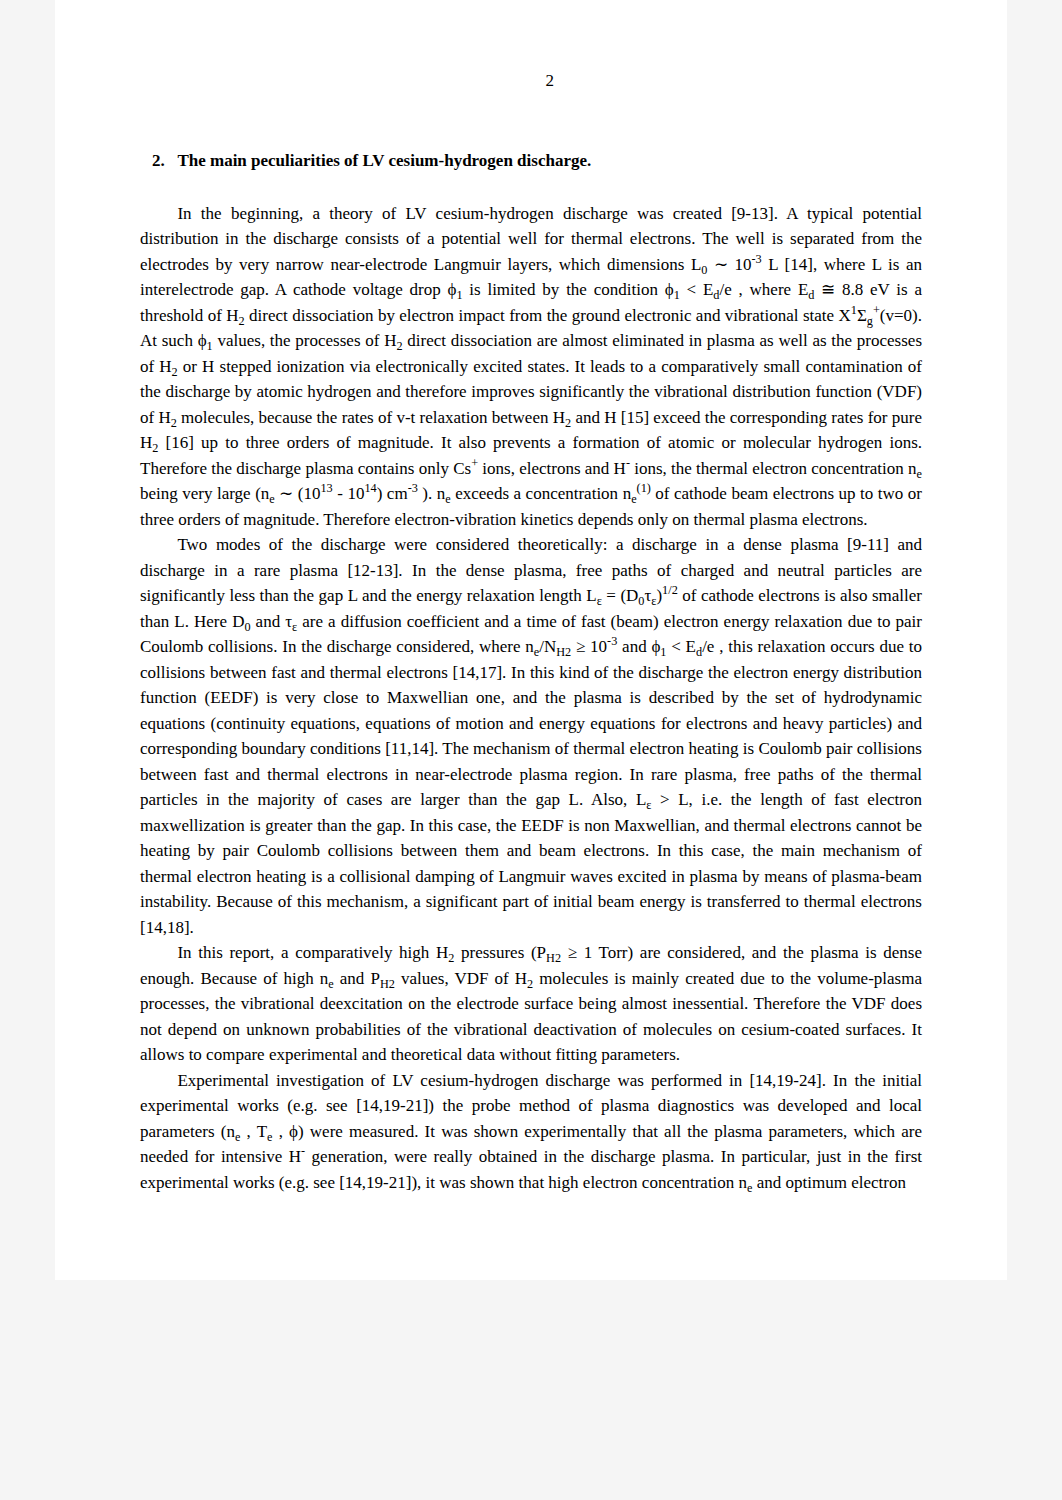2
2. The main peculiarities of LV cesium-hydrogen discharge.
In the beginning, a theory of LV cesium-hydrogen discharge was created [9-13]. A typical potential distribution in the discharge consists of a potential well for thermal electrons. The well is separated from the electrodes by very narrow near-electrode Langmuir layers, which dimensions L0 ∼ 10-3 L [14], where L is an interelectrode gap. A cathode voltage drop ϕ1 is limited by the condition ϕ1 < Ed/e , where Ed ≅ 8.8 eV is a threshold of H2 direct dissociation by electron impact from the ground electronic and vibrational state X1Σg+(v=0). At such ϕ1 values, the processes of H2 direct dissociation are almost eliminated in plasma as well as the processes of H2 or H stepped ionization via electronically excited states. It leads to a comparatively small contamination of the discharge by atomic hydrogen and therefore improves significantly the vibrational distribution function (VDF) of H2 molecules, because the rates of v-t relaxation between H2 and H [15] exceed the corresponding rates for pure H2 [16] up to three orders of magnitude. It also prevents a formation of atomic or molecular hydrogen ions. Therefore the discharge plasma contains only Cs+ ions, electrons and H- ions, the thermal electron concentration ne being very large (ne ∼ (1013 - 1014) cm-3 ). ne exceeds a concentration ne(1) of cathode beam electrons up to two or three orders of magnitude. Therefore electron-vibration kinetics depends only on thermal plasma electrons.
Two modes of the discharge were considered theoretically: a discharge in a dense plasma [9-11] and discharge in a rare plasma [12-13]. In the dense plasma, free paths of charged and neutral particles are significantly less than the gap L and the energy relaxation length Lε = (D0τε)1/2 of cathode electrons is also smaller than L. Here D0 and τε are a diffusion coefficient and a time of fast (beam) electron energy relaxation due to pair Coulomb collisions. In the discharge considered, where ne/NH2 ≥ 10-3 and ϕ1 < Ed/e , this relaxation occurs due to collisions between fast and thermal electrons [14,17]. In this kind of the discharge the electron energy distribution function (EEDF) is very close to Maxwellian one, and the plasma is described by the set of hydrodynamic equations (continuity equations, equations of motion and energy equations for electrons and heavy particles) and corresponding boundary conditions [11,14]. The mechanism of thermal electron heating is Coulomb pair collisions between fast and thermal electrons in near-electrode plasma region. In rare plasma, free paths of the thermal particles in the majority of cases are larger than the gap L. Also, Lε > L, i.e. the length of fast electron maxwellization is greater than the gap. In this case, the EEDF is non Maxwellian, and thermal electrons cannot be heating by pair Coulomb collisions between them and beam electrons. In this case, the main mechanism of thermal electron heating is a collisional damping of Langmuir waves excited in plasma by means of plasma-beam instability. Because of this mechanism, a significant part of initial beam energy is transferred to thermal electrons [14,18].
In this report, a comparatively high H2 pressures (PH2 ≥ 1 Torr) are considered, and the plasma is dense enough. Because of high ne and PH2 values, VDF of H2 molecules is mainly created due to the volume-plasma processes, the vibrational deexcitation on the electrode surface being almost inessential. Therefore the VDF does not depend on unknown probabilities of the vibrational deactivation of molecules on cesium-coated surfaces. It allows to compare experimental and theoretical data without fitting parameters.
Experimental investigation of LV cesium-hydrogen discharge was performed in [14,19-24]. In the initial experimental works (e.g. see [14,19-21]) the probe method of plasma diagnostics was developed and local parameters (ne , Te , ϕ) were measured. It was shown experimentally that all the plasma parameters, which are needed for intensive H- generation, were really obtained in the discharge plasma. In particular, just in the first experimental works (e.g. see [14,19-21]), it was shown that high electron concentration ne and optimum electron